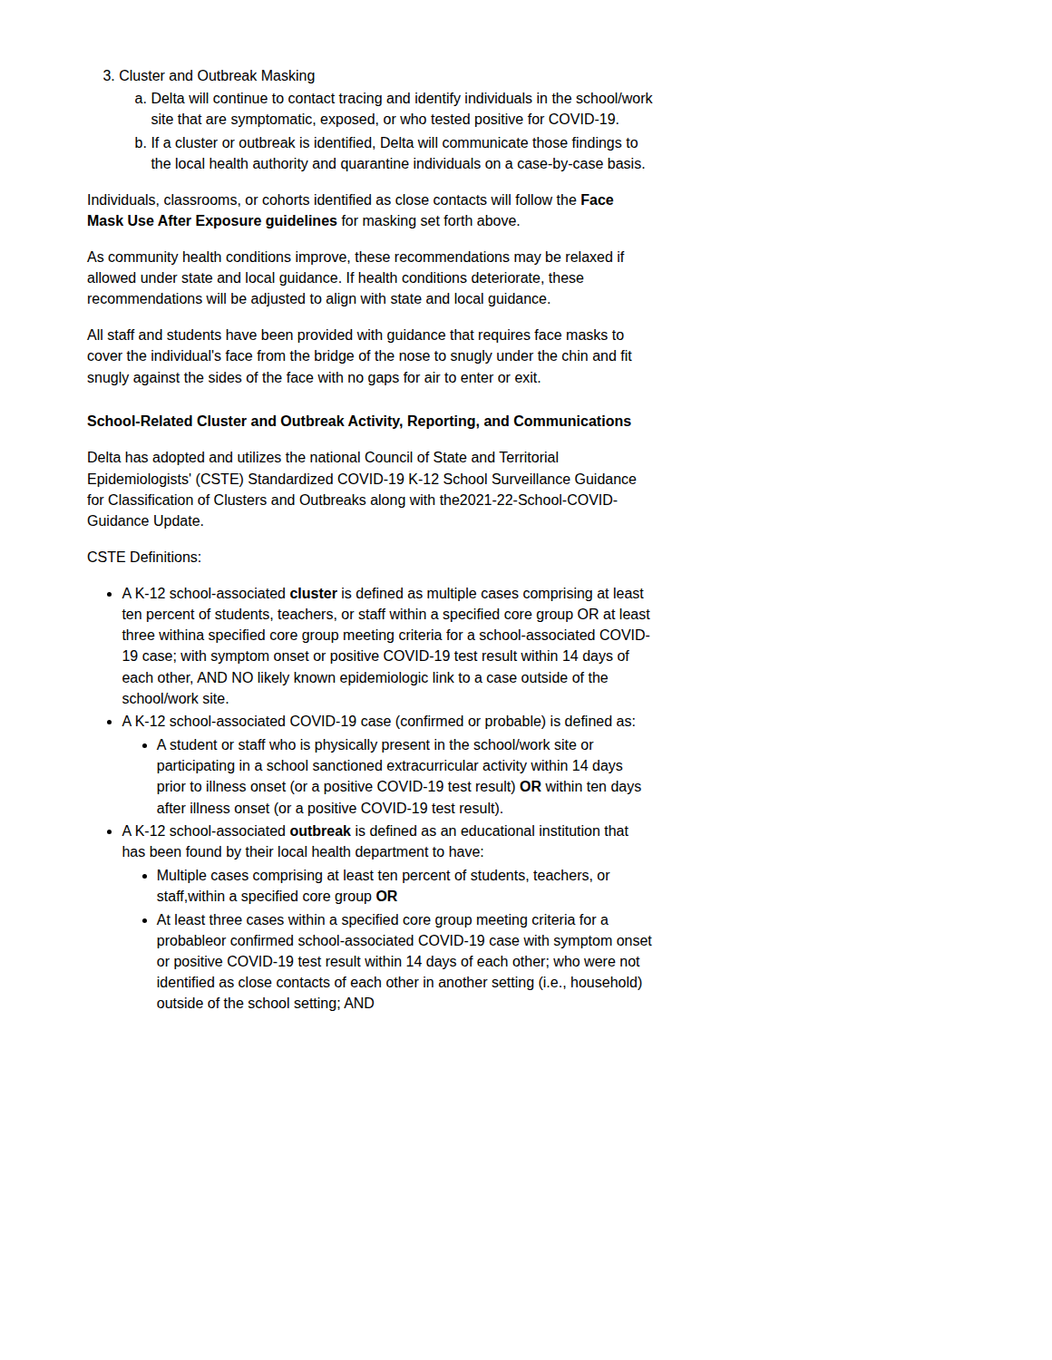Cluster and Outbreak Masking
Delta will continue to contact tracing and identify individuals in the school/work site that are symptomatic, exposed, or who tested positive for COVID-19.
If a cluster or outbreak is identified, Delta will communicate those findings to the local health authority and quarantine individuals on a case-by-case basis.
Individuals, classrooms, or cohorts identified as close contacts will follow the Face Mask Use After Exposure guidelines for masking set forth above.
As community health conditions improve, these recommendations may be relaxed if allowed under state and local guidance. If health conditions deteriorate, these recommendations will be adjusted to align with state and local guidance.
All staff and students have been provided with guidance that requires face masks to cover the individual's face from the bridge of the nose to snugly under the chin and fit snugly against the sides of the face with no gaps for air to enter or exit.
School-Related Cluster and Outbreak Activity, Reporting, and Communications
Delta has adopted and utilizes the national Council of State and Territorial Epidemiologists' (CSTE) Standardized COVID-19 K-12 School Surveillance Guidance for Classification of Clusters and Outbreaks along with the2021-22-School-COVID-Guidance Update.
CSTE Definitions:
A K-12 school-associated cluster is defined as multiple cases comprising at least ten percent of students, teachers, or staff within a specified core group OR at least three withina specified core group meeting criteria for a school-associated COVID-19 case; with symptom onset or positive COVID-19 test result within 14 days of each other, AND NO likely known epidemiologic link to a case outside of the school/work site.
A K-12 school-associated COVID-19 case (confirmed or probable) is defined as:
A student or staff who is physically present in the school/work site or participating in a school sanctioned extracurricular activity within 14 days prior to illness onset (or a positive COVID-19 test result) OR within ten days after illness onset (or a positive COVID-19 test result).
A K-12 school-associated outbreak is defined as an educational institution that has been found by their local health department to have:
Multiple cases comprising at least ten percent of students, teachers, or staff,within a specified core group OR
At least three cases within a specified core group meeting criteria for a probableor confirmed school-associated COVID-19 case with symptom onset or positive COVID-19 test result within 14 days of each other; who were not identified as close contacts of each other in another setting (i.e., household) outside of the school setting; AND